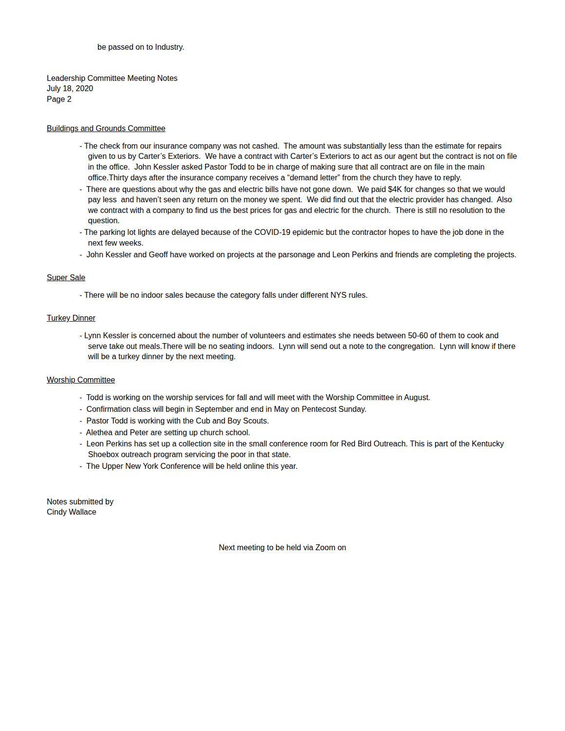be passed on to Industry.
Leadership Committee Meeting Notes
July 18, 2020
Page 2
Buildings and Grounds Committee
- The check from our insurance company was not cashed. The amount was substantially less than the estimate for repairs given to us by Carter’s Exteriors. We have a contract with Carter’s Exteriors to act as our agent but the contract is not on file in the office. John Kessler asked Pastor Todd to be in charge of making sure that all contract are on file in the main office.Thirty days after the insurance company receives a “demand letter” from the church they have to reply.
- There are questions about why the gas and electric bills have not gone down. We paid $4K for changes so that we would pay less and haven’t seen any return on the money we spent. We did find out that the electric provider has changed. Also we contract with a company to find us the best prices for gas and electric for the church. There is still no resolution to the question.
- The parking lot lights are delayed because of the COVID-19 epidemic but the contractor hopes to have the job done in the next few weeks.
- John Kessler and Geoff have worked on projects at the parsonage and Leon Perkins and friends are completing the projects.
Super Sale
- There will be no indoor sales because the category falls under different NYS rules.
Turkey Dinner
- Lynn Kessler is concerned about the number of volunteers and estimates she needs between 50-60 of them to cook and serve take out meals.There will be no seating indoors. Lynn will send out a note to the congregation. Lynn will know if there will be a turkey dinner by the next meeting.
Worship Committee
- Todd is working on the worship services for fall and will meet with the Worship Committee in August.
- Confirmation class will begin in September and end in May on Pentecost Sunday.
- Pastor Todd is working with the Cub and Boy Scouts.
- Alethea and Peter are setting up church school.
- Leon Perkins has set up a collection site in the small conference room for Red Bird Outreach. This is part of the Kentucky Shoebox outreach program servicing the poor in that state.
- The Upper New York Conference will be held online this year.
Notes submitted by
Cindy Wallace
Next meeting to be held via Zoom on